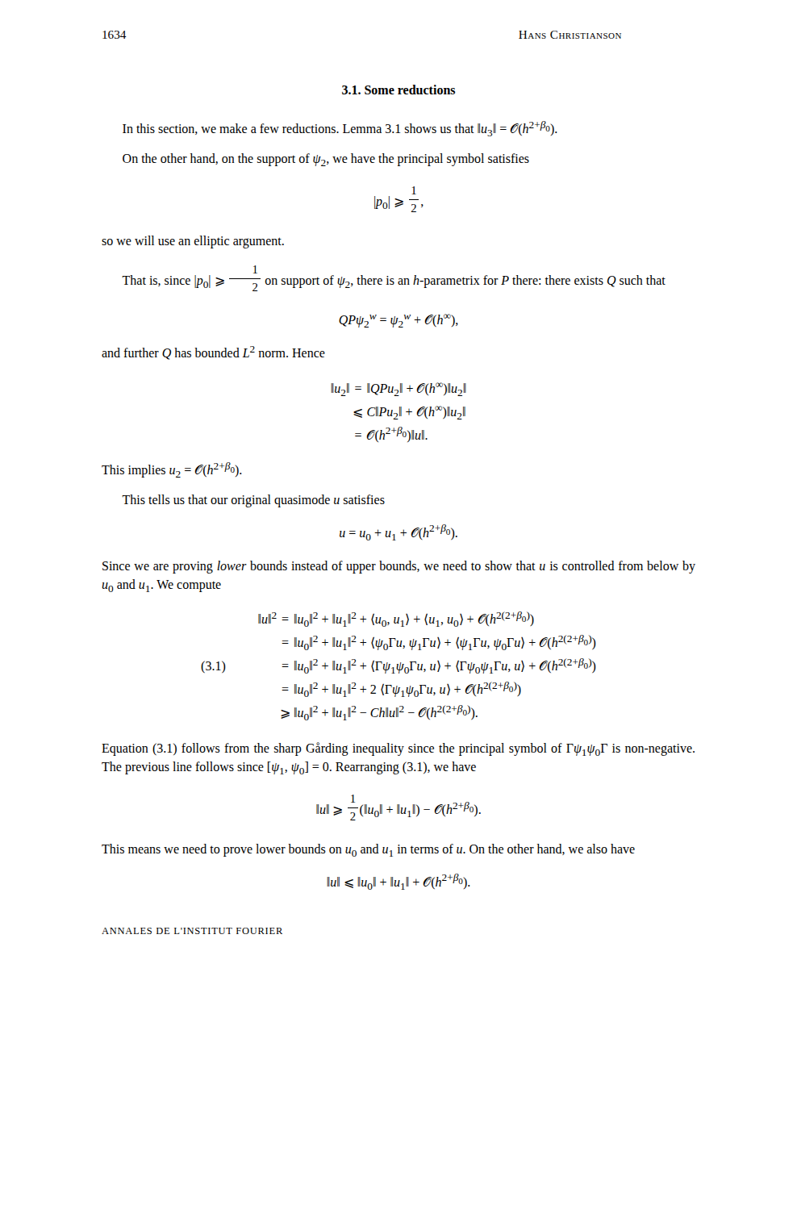1634 Hans Christianson
3.1. Some reductions
In this section, we make a few reductions. Lemma 3.1 shows us that ‖u3‖ = 𝒪(h2+β0).
On the other hand, on the support of ψ2, we have the principal symbol satisfies
|p0| ⩾ 12,
so we will use an elliptic argument.
That is, since |p0| ⩾ 12 on support of ψ2, there is an h-parametrix for P there: there exists Q such that
QPψ2w = ψ2w + 𝒪(h∞),
and further Q has bounded L2 norm. Hence
‖u2‖ = ‖QPu2‖ + 𝒪(h∞)‖u2‖
⩽ C‖Pu2‖ + 𝒪(h∞)‖u2‖
= 𝒪(h2+β0)‖u‖.
This implies u2 = 𝒪(h2+β0).
This tells us that our original quasimode u satisfies
u = u0 + u1 + 𝒪(h2+β0).
Since we are proving lower bounds instead of upper bounds, we need to show that u is controlled from below by u0 and u1. We compute
‖u‖2 = ‖u0‖2 + ‖u1‖2 + ⟨u0, u1⟩ + ⟨u1, u0⟩ + 𝒪(h2(2+β0))
= ‖u0‖2 + ‖u1‖2 + ⟨ψ0Γu, ψ1Γu⟩ + ⟨ψ1Γu, ψ0Γu⟩ + 𝒪(h2(2+β0))
(3.1) = ‖u0‖2 + ‖u1‖2 + ⟨Γψ1ψ0Γu, u⟩ + ⟨Γψ0ψ1Γu, u⟩ + 𝒪(h2(2+β0))
= ‖u0‖2 + ‖u1‖2 + 2 ⟨Γψ1ψ0Γu, u⟩ + 𝒪(h2(2+β0))
⩾ ‖u0‖2 + ‖u1‖2 − Ch‖u‖2 − 𝒪(h2(2+β0)).
Equation (3.1) follows from the sharp Gårding inequality since the principal symbol of Γψ1ψ0Γ is non-negative. The previous line follows since [ψ1, ψ0] = 0. Rearranging (3.1), we have
‖u‖ ⩾ 12(‖u0‖ + ‖u1‖) − 𝒪(h2+β0).
This means we need to prove lower bounds on u0 and u1 in terms of u. On the other hand, we also have
‖u‖ ⩽ ‖u0‖ + ‖u1‖ + 𝒪(h2+β0).
Annales de l'Institut Fourier